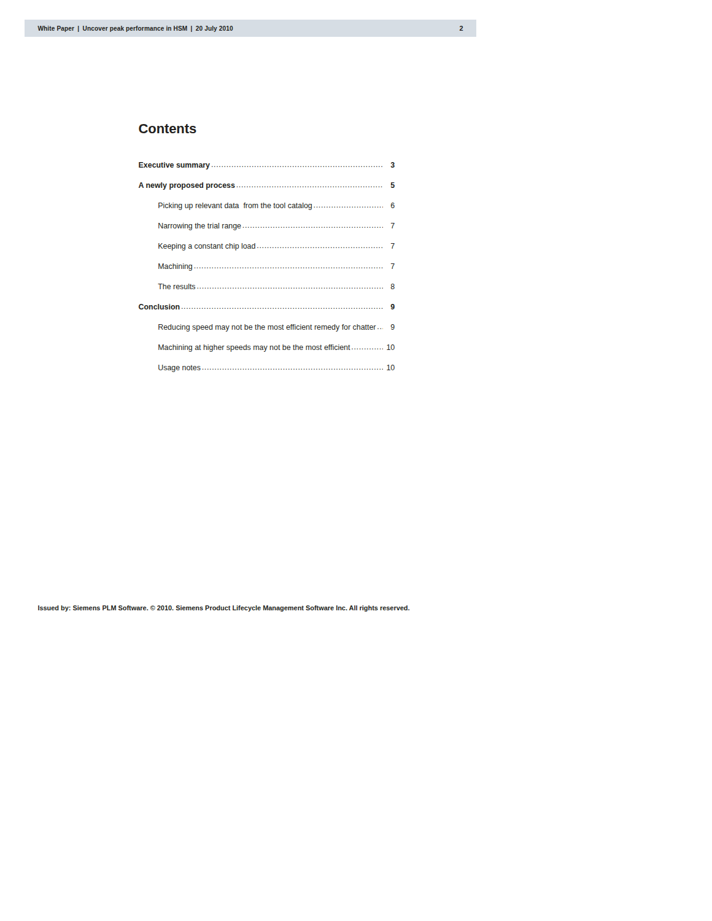White Paper|Uncover peak performance in HSM|20 July 2010
2
Contents
Executive summary ........................................................................... 3
A newly proposed process ............................................................... 5
Picking up relevant data from the tool catalog ................................ 6
Narrowing the trial range .............................................................. 7
Keeping a constant chip load ........................................................ 7
Machining .................................................................................... 7
The results ................................................................................... 8
Conclusion ....................................................................................... 9
Reducing speed may not be the most efficient remedy for chatter ..... 9
Machining at higher speeds may not be the most efficient ............... 10
Usage notes ................................................................................ 10
Issued by: Siemens PLM Software. © 2010. Siemens Product Lifecycle Management Software Inc. All rights reserved.